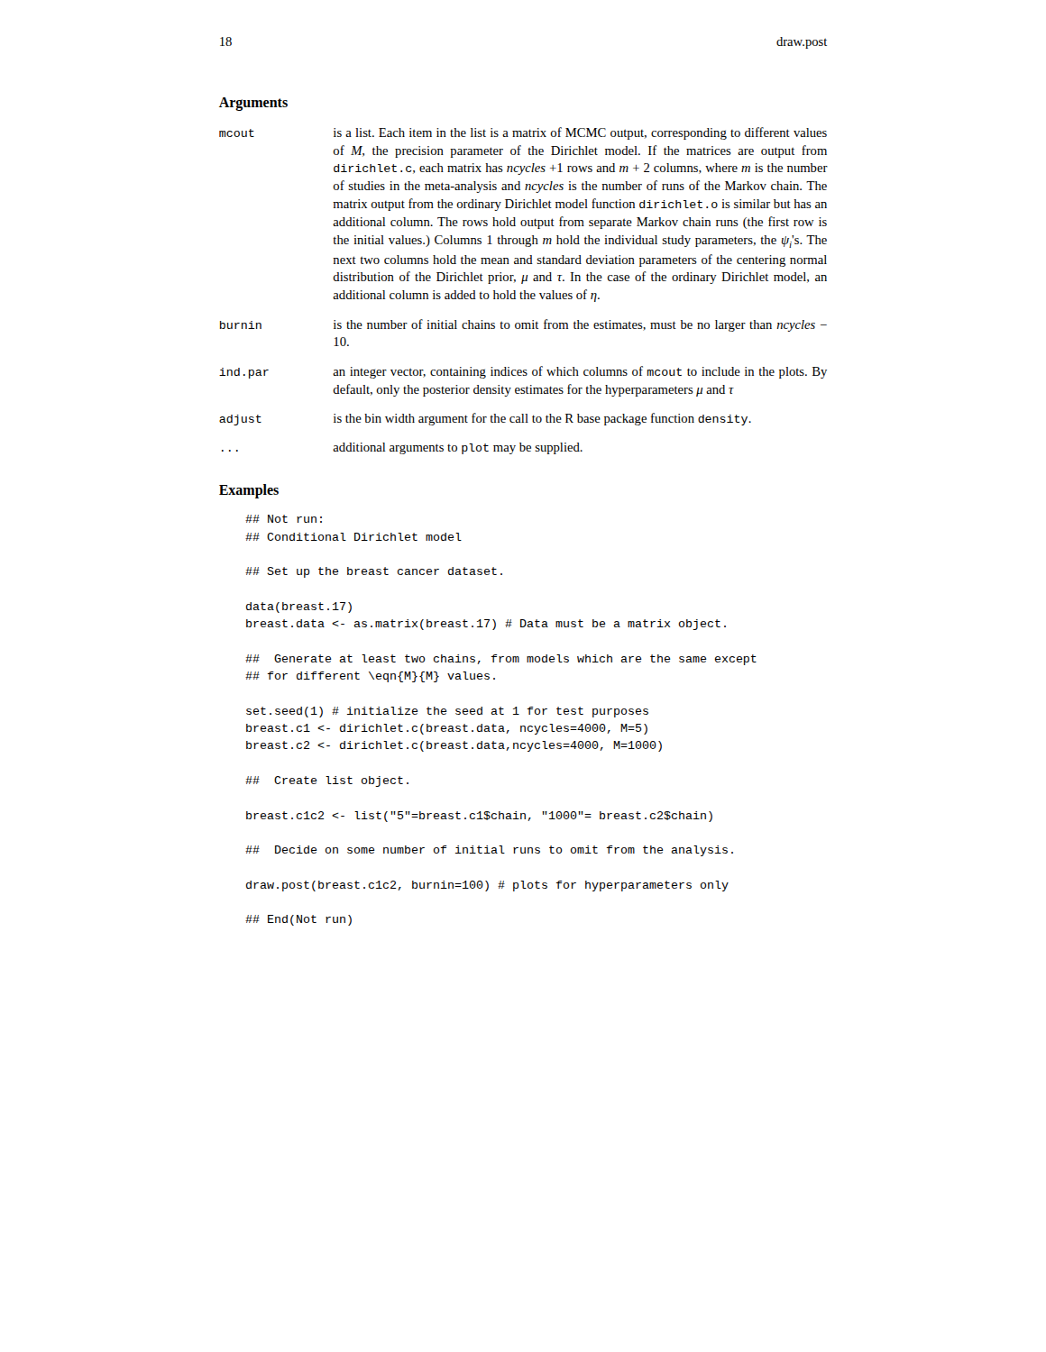18 draw.post
Arguments
mcout
is a list. Each item in the list is a matrix of MCMC output, corresponding to different values of M, the precision parameter of the Dirichlet model. If the matrices are output from dirichlet.c, each matrix has ncycles +1 rows and m + 2 columns, where m is the number of studies in the meta-analysis and ncycles is the number of runs of the Markov chain. The matrix output from the ordinary Dirichlet model function dirichlet.o is similar but has an additional column. The rows hold output from separate Markov chain runs (the first row is the initial values.) Columns 1 through m hold the individual study parameters, the ψi's. The next two columns hold the mean and standard deviation parameters of the centering normal distribution of the Dirichlet prior, μ and τ. In the case of the ordinary Dirichlet model, an additional column is added to hold the values of η.
burnin
is the number of initial chains to omit from the estimates, must be no larger than ncycles − 10.
ind.par
an integer vector, containing indices of which columns of mcout to include in the plots. By default, only the posterior density estimates for the hyperparameters μ and τ
adjust
is the bin width argument for the call to the R base package function density.
...
additional arguments to plot may be supplied.
Examples
## Not run: 
## Conditional Dirichlet model

## Set up the breast cancer dataset.

data(breast.17)
breast.data <- as.matrix(breast.17) # Data must be a matrix object.

##  Generate at least two chains, from models which are the same except
## for different \eqn{M}{M} values.

set.seed(1) # initialize the seed at 1 for test purposes
breast.c1 <- dirichlet.c(breast.data, ncycles=4000, M=5)
breast.c2 <- dirichlet.c(breast.data,ncycles=4000, M=1000)

##  Create list object.

breast.c1c2 <- list("5"=breast.c1$chain, "1000"= breast.c2$chain)

##  Decide on some number of initial runs to omit from the analysis.

draw.post(breast.c1c2, burnin=100) # plots for hyperparameters only

## End(Not run)